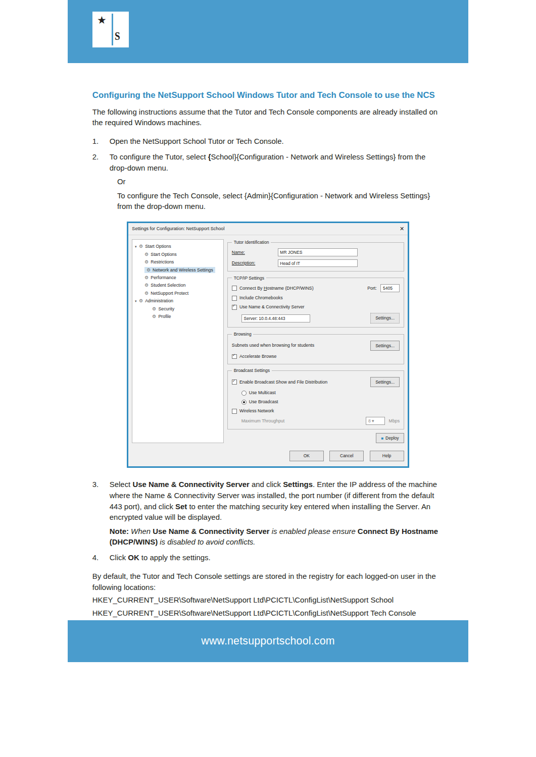Configuring the NetSupport School Windows Tutor and Tech Console to use the NCS
The following instructions assume that the Tutor and Tech Console components are already installed on the required Windows machines.
Open the NetSupport School Tutor or Tech Console.
To configure the Tutor, select {School}{Configuration - Network and Wireless Settings} from the drop-down menu.
Or
To configure the Tech Console, select {Admin}{Configuration - Network and Wireless Settings} from the drop-down menu.
Settings for Configuration: NetSupport School ✕
Start Options
Start Options
Restrictions
Network and Wireless Settings
Performance
Student Selection
NetSupport Protect
Administration
Security
Profile
Tutor Identification
Name: MR JONES
Description: Head of IT
TCP/IP Settings
Connect By Hostname (DHCP/WINS) Port: 5405
Include Chromebooks
Use Name & Connectivity Server
Server: 10.0.4.48:443 Settings...
Browsing
Subnets used when browsing for students Settings...
Accelerate Browse
Broadcast Settings
Enable Broadcast Show and File Distribution Settings...
Use Multicast
Use Broadcast
Wireless Network
Maximum Throughput 8 ▾ Mbps
Deploy
OK Cancel Help
Select Use Name & Connectivity Server and click Settings. Enter the IP address of the machine where the Name & Connectivity Server was installed, the port number (if different from the default 443 port), and click Set to enter the matching security key entered when installing the Server. An encrypted value will be displayed.
Note: When Use Name & Connectivity Server is enabled please ensure Connect By Hostname (DHCP/WINS) is disabled to avoid conflicts.
Click OK to apply the settings.
By default, the Tutor and Tech Console settings are stored in the registry for each logged-on user in the following locations:
HKEY_CURRENT_USER\Software\NetSupport Ltd\PCICTL\ConfigList\NetSupport School
HKEY_CURRENT_USER\Software\NetSupport Ltd\PCICTL\ConfigList\NetSupport Tech Console
www.netsupportschool.com